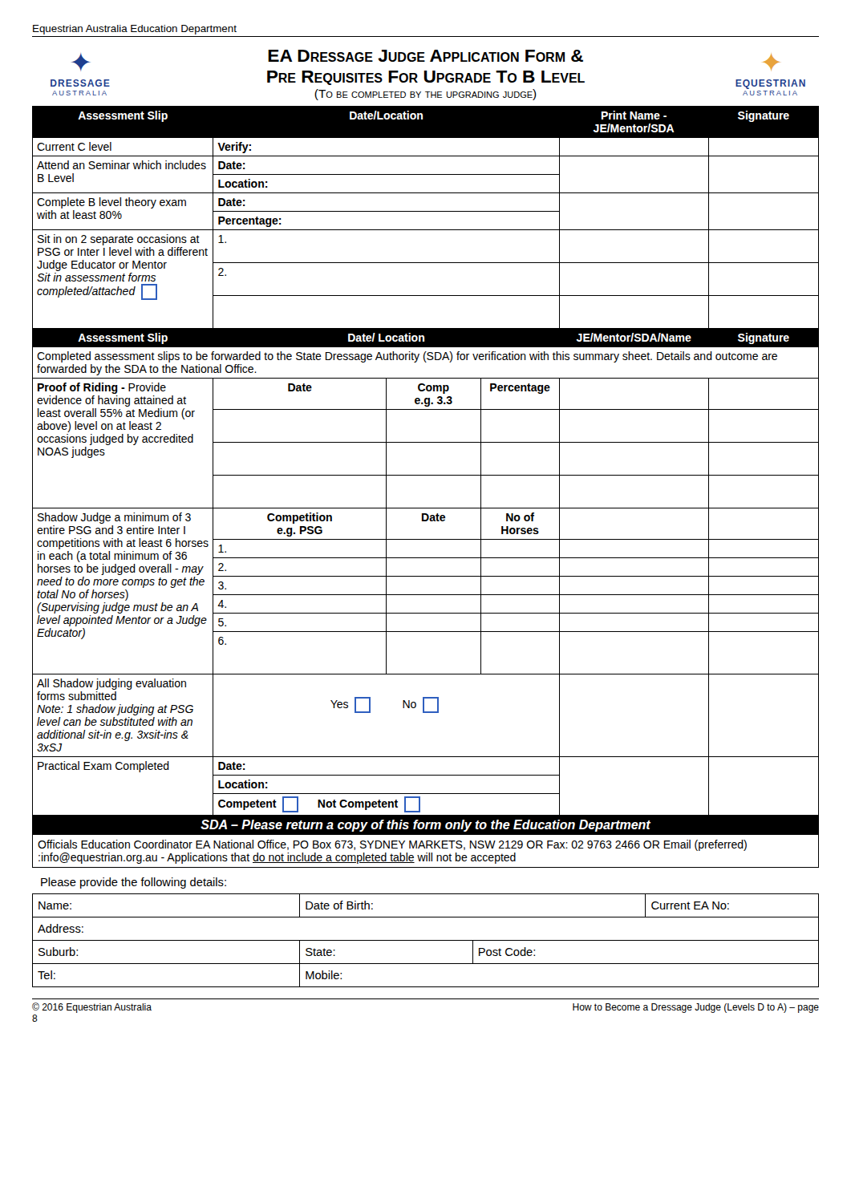Equestrian Australia Education Department
✦
DRESSAGEAUSTRALIA
EA Dressage Judge Application Form &
Pre Requisites For Upgrade To B Level
(To be completed by the upgrading judge)
✦
EQUESTRIANAUSTRALIA
| Assessment Slip | Date/Location | Print Name - JE/Mentor/SDA | Signature |
| --- | --- | --- | --- |
| Current C level | Verify: | | |
| Attend an Seminar which includes B Level | Date: | | |
| Location: |
| Complete B level theory exam with at least 80% | Date: | | |
| Percentage: |
| Sit in on 2 separate occasions at PSG or Inter I level with a different Judge Educator or Mentor Sit in assessment forms completed/attached | 1. | | |
| 2. | | |
| Assessment Slip | Date/ Location | JE/Mentor/SDA/Name | Signature |
| Completed assessment slips to be forwarded to the State Dressage Authority (SDA) for verification with this summary sheet. Details and outcome are forwarded by the SDA to the National Office. |
| Proof of Riding - Provide evidence of having attained at least overall 55% at Medium (or above) level on at least 2 occasions judged by accredited NOAS judges | Date | Comp e.g. 3.3 | Percentage | | |
| Shadow Judge a minimum of 3 entire PSG and 3 entire Inter I competitions with at least 6 horses in each (a total minimum of 36 horses to be judged overall - may need to do more comps to get the total No of horses ) (Supervising judge must be an A level appointed Mentor or a Judge Educator) | Competition e.g. PSG | Date | No of Horses | | |
| 1. | | | | |
| 2. | | | | |
| 3. | | | | |
| 4. | | | | |
| 5. | | | | |
| 6. | | | | |
| All Shadow judging evaluation forms submitted Note: 1 shadow judging at PSG level can be substituted with an additional sit-in e.g. 3xsit-ins & 3xSJ | Yes No | | |
| Practical Exam Completed | Date: | | |
| Location: |
| Competent Not Competent |
SDA – Please return a copy of this form only to the Education Department
Officials Education Coordinator EA National Office, PO Box 673, SYDNEY MARKETS, NSW 2129 OR Fax: 02 9763 2466 OR Email (preferred) :info@equestrian.org.au - Applications that do not include a completed table will not be accepted
Please provide the following details:
| Name: | Date of Birth: | Current EA No: |
| Address: |
| Suburb: | State: | Post Code: |
| Tel: | Mobile: |
© 2016 Equestrian Australia
8
How to Become a Dressage Judge (Levels D to A) – page